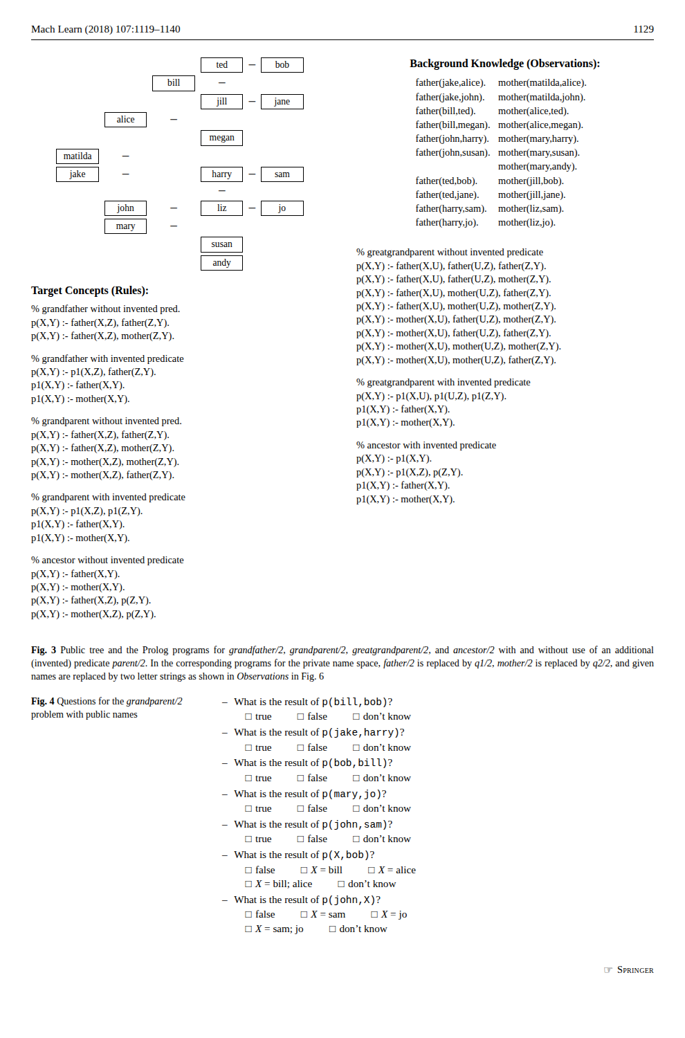Mach Learn (2018) 107:1119–1140 1129
| | | | ted | ─ | bob |
| | | bill | ─ | | |
| | | | jill | ─ | jane |
| | alice | ─ | | | |
| | | | megan | | |
| matilda | ─ | | | | |
| jake | ─ | | harry | ─ | sam |
| | | | ─ | | |
| | john | ─ | liz | ─ | jo |
| | mary | ─ | | | |
| | | | susan | | |
| | | | andy | | |
Target Concepts (Rules):
% grandfather without invented pred. p(X,Y) :- father(X,Z), father(Z,Y). p(X,Y) :- father(X,Z), mother(Z,Y).
% grandfather with invented predicate p(X,Y) :- p1(X,Z), father(Z,Y). p1(X,Y) :- father(X,Y). p1(X,Y) :- mother(X,Y).
% grandparent without invented pred. p(X,Y) :- father(X,Z), father(Z,Y). p(X,Y) :- father(X,Z), mother(Z,Y). p(X,Y) :- mother(X,Z), mother(Z,Y). p(X,Y) :- mother(X,Z), father(Z,Y).
% grandparent with invented predicate p(X,Y) :- p1(X,Z), p1(Z,Y). p1(X,Y) :- father(X,Y). p1(X,Y) :- mother(X,Y).
% ancestor without invented predicate p(X,Y) :- father(X,Y). p(X,Y) :- mother(X,Y). p(X,Y) :- father(X,Z), p(Z,Y). p(X,Y) :- mother(X,Z), p(Z,Y).
Background Knowledge (Observations):
| father(jake,alice). | mother(matilda,alice). |
| father(jake,john). | mother(matilda,john). |
| father(bill,ted). | mother(alice,ted). |
| father(bill,megan). | mother(alice,megan). |
| father(john,harry). | mother(mary,harry). |
| father(john,susan). | mother(mary,susan). |
| | mother(mary,andy). |
| father(ted,bob). | mother(jill,bob). |
| father(ted,jane). | mother(jill,jane). |
| father(harry,sam). | mother(liz,sam). |
| father(harry,jo). | mother(liz,jo). |
% greatgrandparent without invented predicate p(X,Y) :- father(X,U), father(U,Z), father(Z,Y). p(X,Y) :- father(X,U), father(U,Z), mother(Z,Y). p(X,Y) :- father(X,U), mother(U,Z), father(Z,Y). p(X,Y) :- father(X,U), mother(U,Z), mother(Z,Y). p(X,Y) :- mother(X,U), father(U,Z), mother(Z,Y). p(X,Y) :- mother(X,U), father(U,Z), father(Z,Y). p(X,Y) :- mother(X,U), mother(U,Z), mother(Z,Y). p(X,Y) :- mother(X,U), mother(U,Z), father(Z,Y).
% greatgrandparent with invented predicate p(X,Y) :- p1(X,U), p1(U,Z), p1(Z,Y). p1(X,Y) :- father(X,Y). p1(X,Y) :- mother(X,Y).
% ancestor with invented predicate p(X,Y) :- p1(X,Y). p(X,Y) :- p1(X,Z), p(Z,Y). p1(X,Y) :- father(X,Y). p1(X,Y) :- mother(X,Y).
Fig. 3 Public tree and the Prolog programs for grandfather/2, grandparent/2, greatgrandparent/2, and ancestor/2 with and without use of an additional (invented) predicate parent/2. In the corresponding programs for the private name space, father/2 is replaced by q1/2, mother/2 is replaced by q2/2, and given names are replaced by two letter strings as shown in Observations in Fig. 6
Fig. 4 Questions for the grandparent/2 problem with public names
– What is the result of p(bill,bob)? true false don’t know
– What is the result of p(jake,harry)? true false don’t know
– What is the result of p(bob,bill)? true false don’t know
– What is the result of p(mary,jo)? true false don’t know
– What is the result of p(john,sam)? true false don’t know
– What is the result of p(X,bob)? false X = bill X = alice X = bill; alice don’t know
– What is the result of p(john,X)? false X = sam X = jo X = sam; jo don’t know
☞Springer